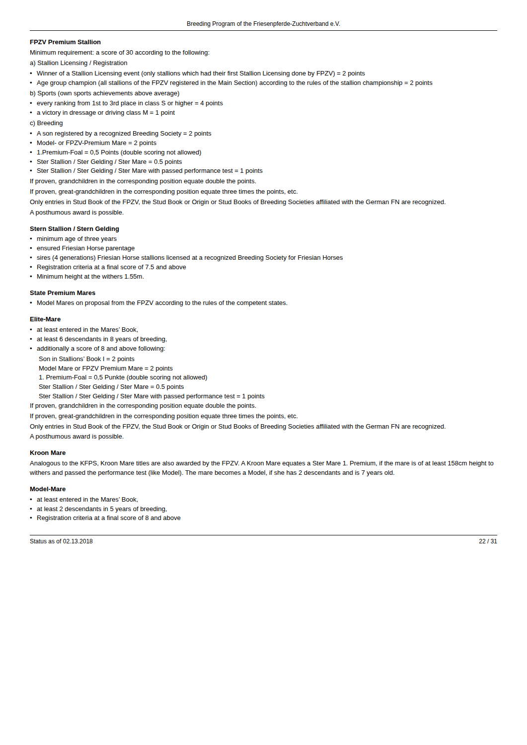Breeding Program of the Friesenpferde-Zuchtverband e.V.
FPZV Premium Stallion
Minimum requirement: a score of 30 according to the following:
a) Stallion Licensing / Registration
Winner of a Stallion Licensing event (only stallions which had their first Stallion Licensing done by FPZV) = 2 points
Age group champion (all stallions of the FPZV registered in the Main Section) according to the rules of the stallion championship = 2 points
b) Sports (own sports achievements above average)
every ranking from 1st to 3rd place in class S or higher = 4 points
a victory in dressage or driving class M = 1 point
c) Breeding
A son registered by a recognized Breeding Society = 2 points
Model- or FPZV-Premium Mare = 2 points
1.Premium-Foal = 0,5 Points (double scoring not allowed)
Ster Stallion / Ster Gelding / Ster Mare = 0.5 points
Ster Stallion / Ster Gelding / Ster Mare with passed performance test = 1 points
If proven, grandchildren in the corresponding position equate double the points.
If proven, great-grandchildren in the corresponding position equate three times the points, etc.
Only entries in Stud Book of the FPZV, the Stud Book or Origin or Stud Books of Breeding Societies affiliated with the German FN are recognized.
A posthumous award is possible.
Stern Stallion / Stern Gelding
minimum age of three years
ensured Friesian Horse parentage
sires (4 generations) Friesian Horse stallions licensed at a recognized Breeding Society for Friesian Horses
Registration criteria at a final score of 7.5 and above
Minimum height at the withers 1.55m.
State Premium Mares
Model Mares on proposal from the FPZV according to the rules of the competent states.
Elite-Mare
at least entered in the Mares’ Book,
at least 6 descendants in 8 years of breeding,
additionally a score of 8 and above following:
Son in Stallions’ Book I = 2 points
Model Mare or FPZV Premium Mare = 2 points
1. Premium-Foal = 0,5 Punkte (double scoring not allowed)
Ster Stallion / Ster Gelding / Ster Mare = 0.5 points
Ster Stallion / Ster Gelding / Ster Mare with passed performance test = 1 points
If proven, grandchildren in the corresponding position equate double the points.
If proven, great-grandchildren in the corresponding position equate three times the points, etc.
Only entries in Stud Book of the FPZV, the Stud Book or Origin or Stud Books of Breeding Societies affiliated with the German FN are recognized.
A posthumous award is possible.
Kroon Mare
Analogous to the KFPS, Kroon Mare titles are also awarded by the FPZV. A Kroon Mare equates a Ster Mare 1. Premium, if the mare is of at least 158cm height to withers and passed the performance test (like Model). The mare becomes a Model, if she has 2 descendants and is 7 years old.
Model-Mare
at least entered in the Mares’ Book,
at least 2 descendants in 5 years of breeding,
Registration criteria at a final score of 8 and above
Status as of 02.13.2018 22 / 31